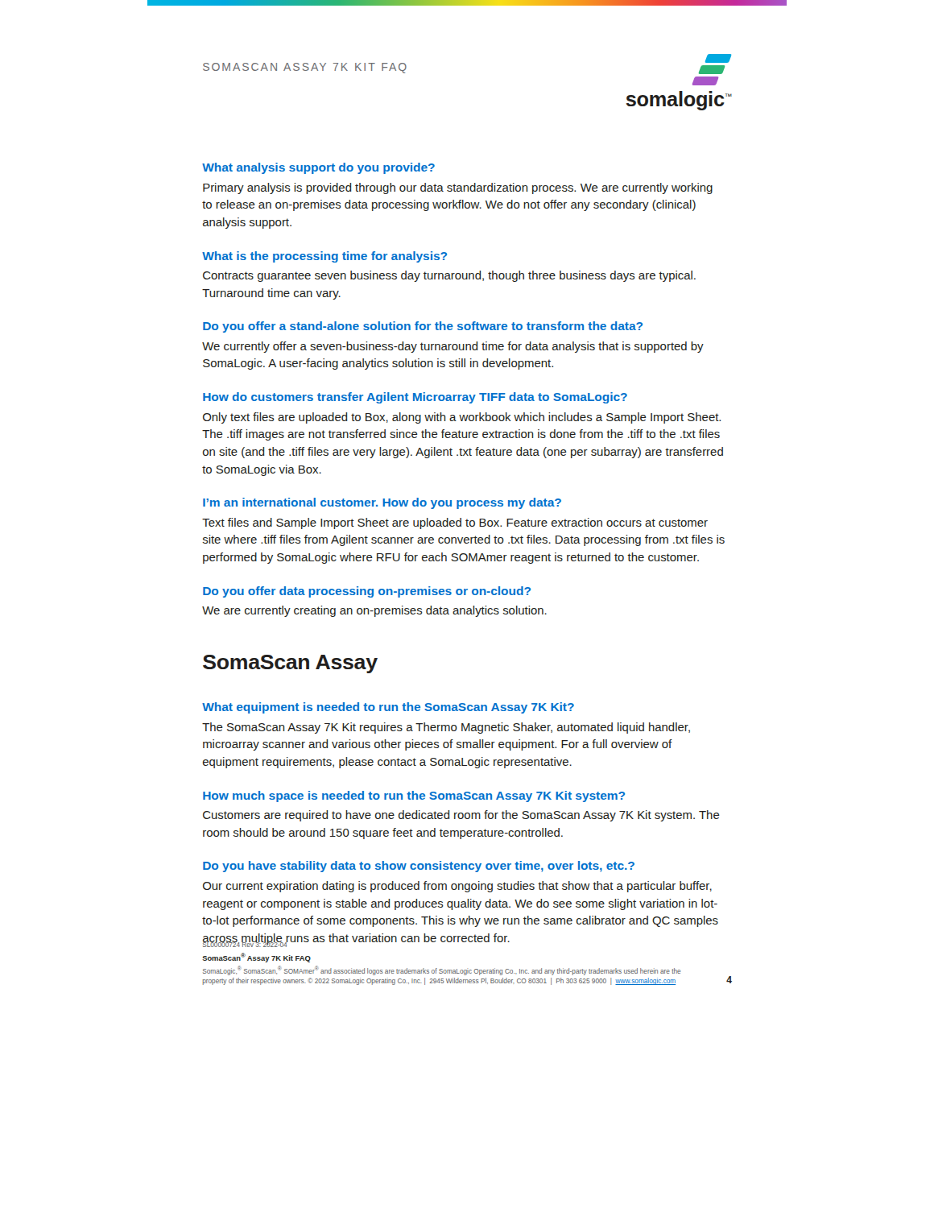SomaScan Assay 7K Kit FAQ
somalogic™
What analysis support do you provide?
Primary analysis is provided through our data standardization process. We are currently working to release an on-premises data processing workflow. We do not offer any secondary (clinical) analysis support.
What is the processing time for analysis?
Contracts guarantee seven business day turnaround, though three business days are typical. Turnaround time can vary.
Do you offer a stand-alone solution for the software to transform the data?
We currently offer a seven-business-day turnaround time for data analysis that is supported by SomaLogic. A user-facing analytics solution is still in development.
How do customers transfer Agilent Microarray TIFF data to SomaLogic?
Only text files are uploaded to Box, along with a workbook which includes a Sample Import Sheet. The .tiff images are not transferred since the feature extraction is done from the .tiff to the .txt files on site (and the .tiff files are very large). Agilent .txt feature data (one per subarray) are transferred to SomaLogic via Box.
I’m an international customer. How do you process my data?
Text files and Sample Import Sheet are uploaded to Box. Feature extraction occurs at customer site where .tiff files from Agilent scanner are converted to .txt files. Data processing from .txt files is performed by SomaLogic where RFU for each SOMAmer reagent is returned to the customer.
Do you offer data processing on-premises or on-cloud?
We are currently creating an on-premises data analytics solution.
SomaScan Assay
What equipment is needed to run the SomaScan Assay 7K Kit?
The SomaScan Assay 7K Kit requires a Thermo Magnetic Shaker, automated liquid handler, microarray scanner and various other pieces of smaller equipment. For a full overview of equipment requirements, please contact a SomaLogic representative.
How much space is needed to run the SomaScan Assay 7K Kit system?
Customers are required to have one dedicated room for the SomaScan Assay 7K Kit system. The room should be around 150 square feet and temperature-controlled.
Do you have stability data to show consistency over time, over lots, etc.?
Our current expiration dating is produced from ongoing studies that show that a particular buffer, reagent or component is stable and produces quality data. We do see some slight variation in lot-to-lot performance of some components. This is why we run the same calibrator and QC samples across multiple runs as that variation can be corrected for.
SL00000724 Rev 3: 2022-04
SomaScan® Assay 7K Kit FAQ
SomaLogic,® SomaScan,® SOMAmer® and associated logos are trademarks of SomaLogic Operating Co., Inc. and any third-party trademarks used herein are the
property of their respective owners. © 2022 SomaLogic Operating Co., Inc. | 2945 Wilderness Pl, Boulder, CO 80301 | Ph 303 625 9000 | www.somalogic.com
4